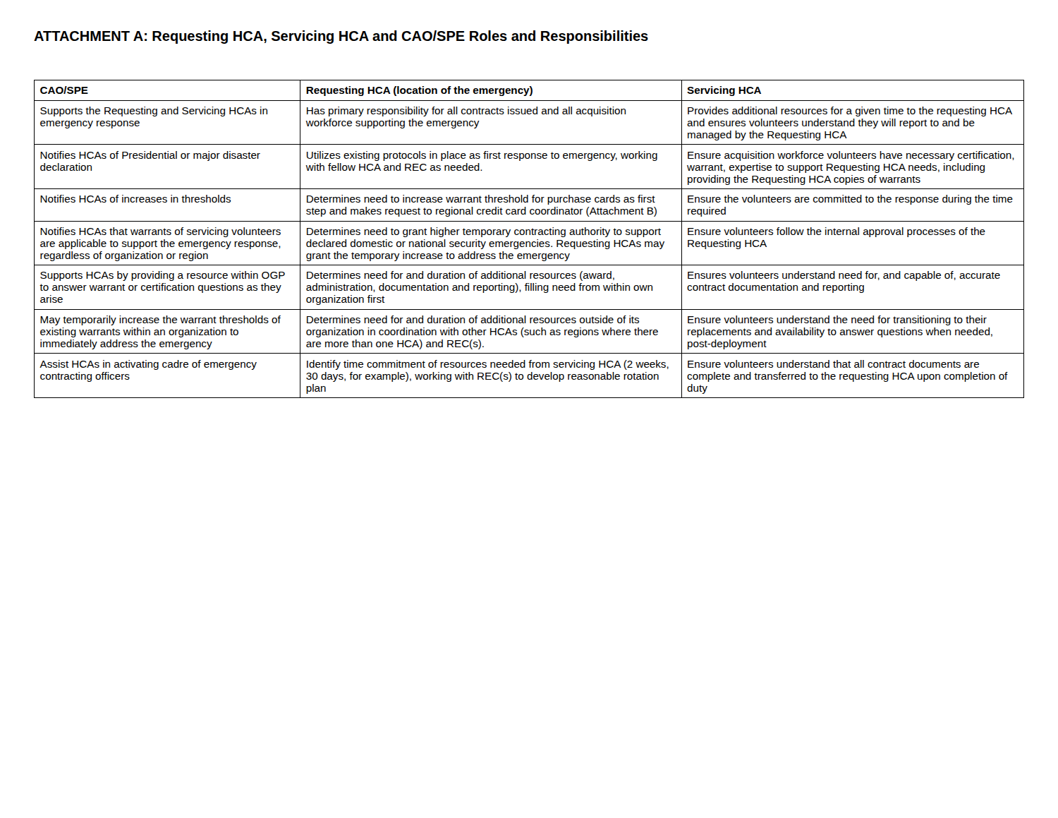ATTACHMENT A: Requesting HCA, Servicing HCA and CAO/SPE Roles and Responsibilities
| CAO/SPE | Requesting HCA (location of the emergency) | Servicing HCA |
| --- | --- | --- |
| Supports the Requesting and Servicing HCAs in emergency response | Has primary responsibility for all contracts issued and all acquisition workforce supporting the emergency | Provides additional resources for a given time to the requesting HCA and ensures volunteers understand they will report to and be managed by the Requesting HCA |
| Notifies HCAs of Presidential or major disaster declaration | Utilizes existing protocols in place as first response to emergency, working with fellow HCA and REC as needed. | Ensure acquisition workforce volunteers have necessary certification, warrant, expertise to support Requesting HCA needs, including providing the Requesting HCA copies of warrants |
| Notifies HCAs of increases in thresholds | Determines need to increase warrant threshold for purchase cards as first step and makes request to regional credit card coordinator (Attachment B) | Ensure the volunteers are committed to the response during the time required |
| Notifies HCAs that warrants of servicing volunteers are applicable to support the emergency response, regardless of organization or region | Determines need to grant higher temporary contracting authority to support declared domestic or national security emergencies. Requesting HCAs may grant the temporary increase to address the emergency | Ensure volunteers follow the internal approval processes of the Requesting HCA |
| Supports HCAs by providing a resource within OGP to answer warrant or certification questions as they arise | Determines need for and duration of additional resources (award, administration, documentation and reporting), filling need from within own organization first | Ensures volunteers understand need for, and capable of, accurate contract documentation and reporting |
| May temporarily increase the warrant thresholds of existing warrants within an organization to immediately address the emergency | Determines need for and duration of additional resources outside of its organization in coordination with other HCAs (such as regions where there are more than one HCA) and REC(s). | Ensure volunteers understand the need for transitioning to their replacements and availability to answer questions when needed, post-deployment |
| Assist HCAs in activating cadre of emergency contracting officers | Identify time commitment of resources needed from servicing HCA (2 weeks, 30 days, for example), working with REC(s) to develop reasonable rotation plan | Ensure volunteers understand that all contract documents are complete and transferred to the requesting HCA upon completion of duty |